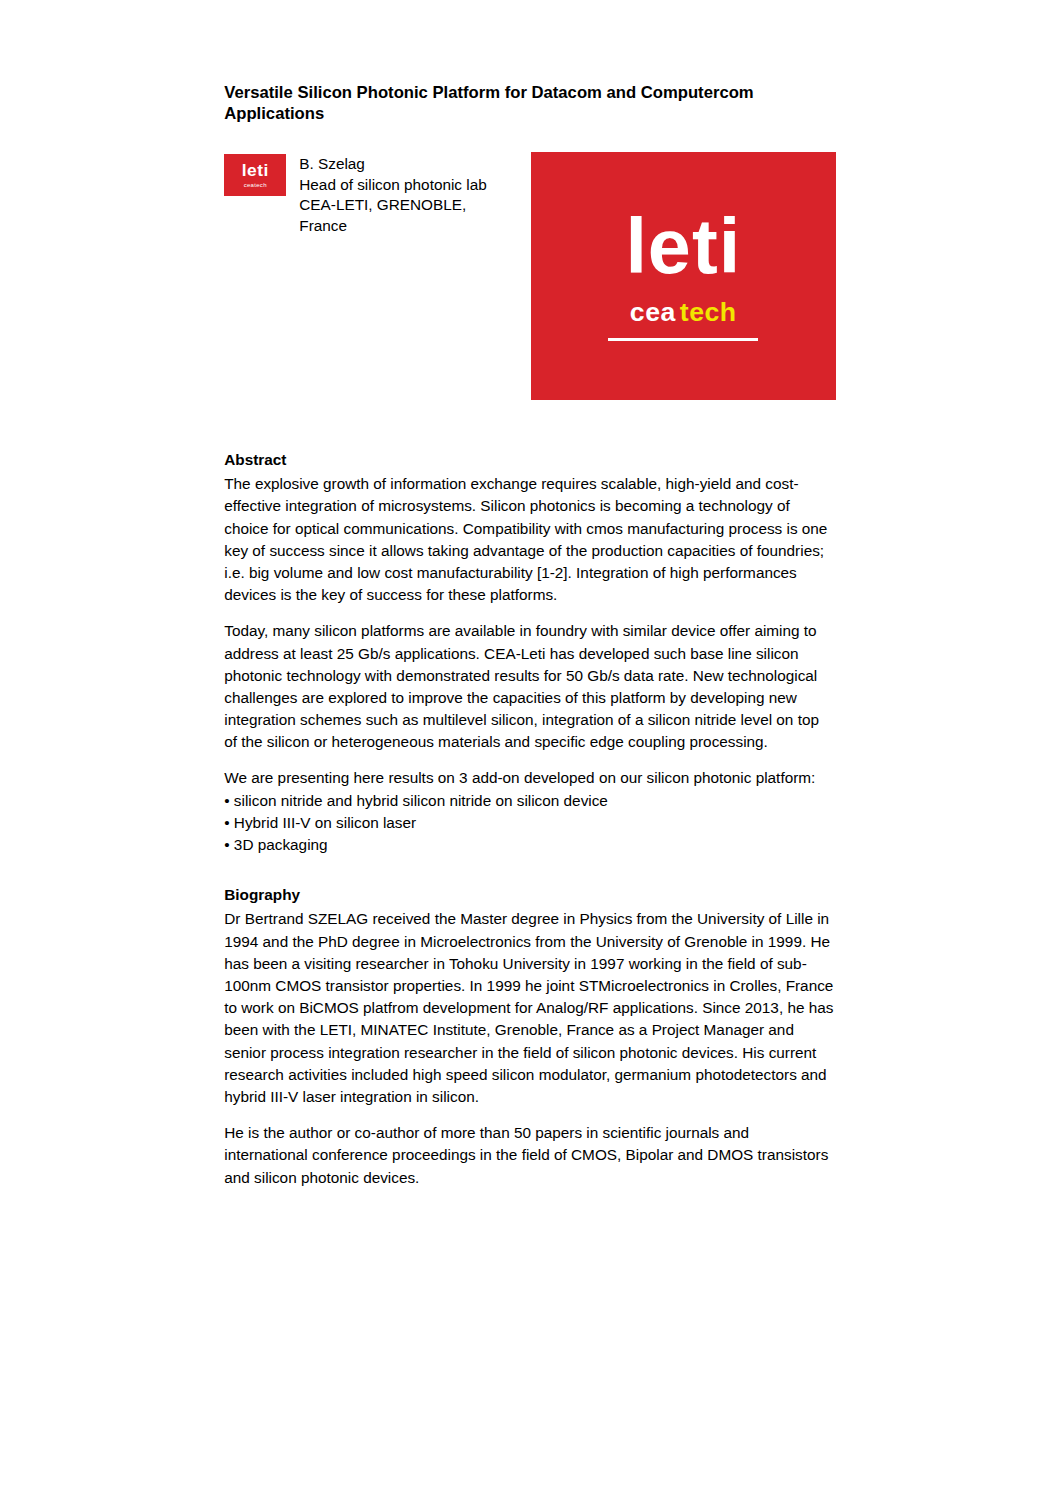Versatile Silicon Photonic Platform for Datacom and Computercom Applications
leti ceatech
B. Szelag
Head of silicon photonic lab
CEA-LETI, GRENOBLE, France
leti cea tech
Abstract
The explosive growth of information exchange requires scalable, high-yield and cost-effective integration of microsystems. Silicon photonics is becoming a technology of choice for optical communications. Compatibility with cmos manufacturing process is one key of success since it allows taking advantage of the production capacities of foundries; i.e. big volume and low cost manufacturability [1-2]. Integration of high performances devices is the key of success for these platforms.
Today, many silicon platforms are available in foundry with similar device offer aiming to address at least 25 Gb/s applications. CEA-Leti has developed such base line silicon photonic technology with demonstrated results for 50 Gb/s data rate. New technological challenges are explored to improve the capacities of this platform by developing new integration schemes such as multilevel silicon, integration of a silicon nitride level on top of the silicon or heterogeneous materials and specific edge coupling processing.
We are presenting here results on 3 add-on developed on our silicon photonic platform:
silicon nitride and hybrid silicon nitride on silicon device
Hybrid III-V on silicon laser
3D packaging
Biography
Dr Bertrand SZELAG received the Master degree in Physics from the University of Lille in 1994 and the PhD degree in Microelectronics from the University of Grenoble in 1999. He has been a visiting researcher in Tohoku University in 1997 working in the field of sub-100nm CMOS transistor properties. In 1999 he joint STMicroelectronics in Crolles, France to work on BiCMOS platfrom development for Analog/RF applications. Since 2013, he has been with the LETI, MINATEC Institute, Grenoble, France as a Project Manager and senior process integration researcher in the field of silicon photonic devices. His current research activities included high speed silicon modulator, germanium photodetectors and hybrid III-V laser integration in silicon.
He is the author or co-author of more than 50 papers in scientific journals and international conference proceedings in the field of CMOS, Bipolar and DMOS transistors and silicon photonic devices.